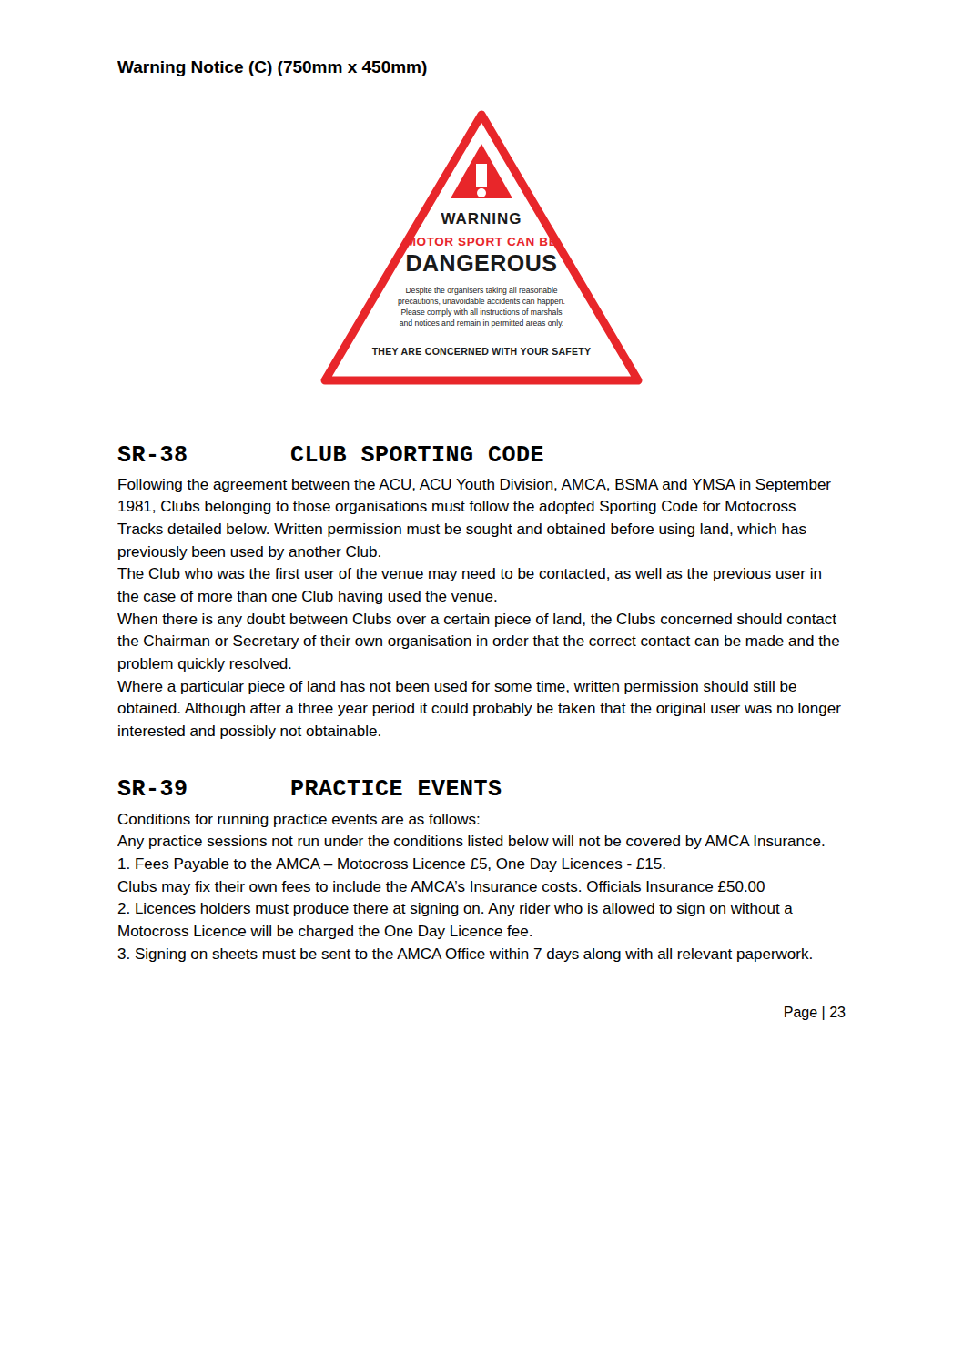Warning Notice (C) (750mm x 450mm)
WARNING MOTOR SPORT CAN BE DANGEROUS Despite the organisers taking all reasonable precautions, unavoidable accidents can happen. Please comply with all instructions of marshals and notices and remain in permitted areas only. THEY ARE CONCERNED WITH YOUR SAFETY
SR-38 CLUB SPORTING CODE
Following the agreement between the ACU, ACU Youth Division, AMCA, BSMA and YMSA in September 1981, Clubs belonging to those organisations must follow the adopted Sporting Code for Motocross Tracks detailed below. Written permission must be sought and obtained before using land, which has previously been used by another Club.
The Club who was the first user of the venue may need to be contacted, as well as the previous user in the case of more than one Club having used the venue.
When there is any doubt between Clubs over a certain piece of land, the Clubs concerned should contact the Chairman or Secretary of their own organisation in order that the correct contact can be made and the problem quickly resolved.
Where a particular piece of land has not been used for some time, written permission should still be obtained. Although after a three year period it could probably be taken that the original user was no longer interested and possibly not obtainable.
SR-39 PRACTICE EVENTS
Conditions for running practice events are as follows:
Any practice sessions not run under the conditions listed below will not be covered by AMCA Insurance.
1. Fees Payable to the AMCA – Motocross Licence £5, One Day Licences - £15.
Clubs may fix their own fees to include the AMCA’s Insurance costs. Officials Insurance £50.00
2. Licences holders must produce there at signing on. Any rider who is allowed to sign on without a Motocross Licence will be charged the One Day Licence fee.
3. Signing on sheets must be sent to the AMCA Office within 7 days along with all relevant paperwork.
Page | 23